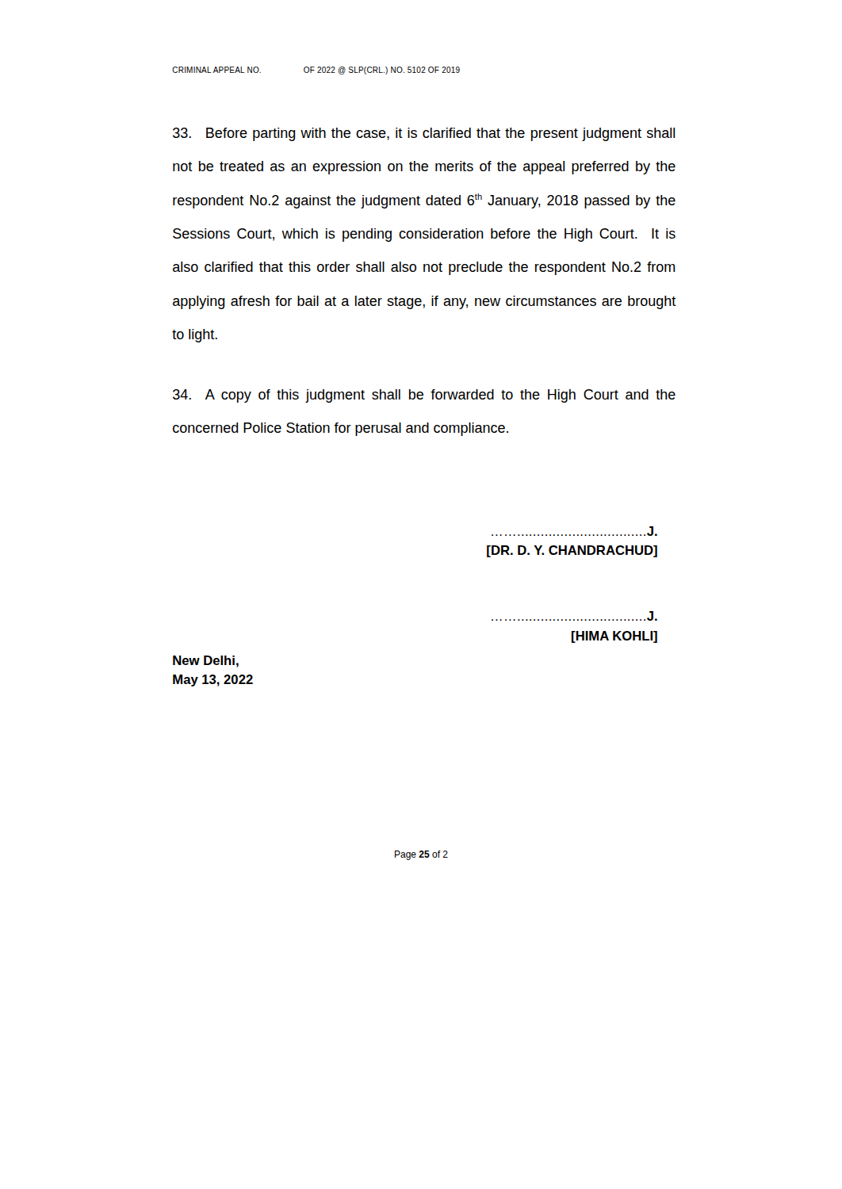CRIMINAL APPEAL NO. OF 2022 @ SLP(CRL.) NO. 5102 OF 2019
33. Before parting with the case, it is clarified that the present judgment shall not be treated as an expression on the merits of the appeal preferred by the respondent No.2 against the judgment dated 6th January, 2018 passed by the Sessions Court, which is pending consideration before the High Court. It is also clarified that this order shall also not preclude the respondent No.2 from applying afresh for bail at a later stage, if any, new circumstances are brought to light.
34. A copy of this judgment shall be forwarded to the High Court and the concerned Police Station for perusal and compliance.
……................................. J. [DR. D. Y. CHANDRACHUD]
……................................. J. [HIMA KOHLI]
New Delhi,
May 13, 2022
Page 25 of 2